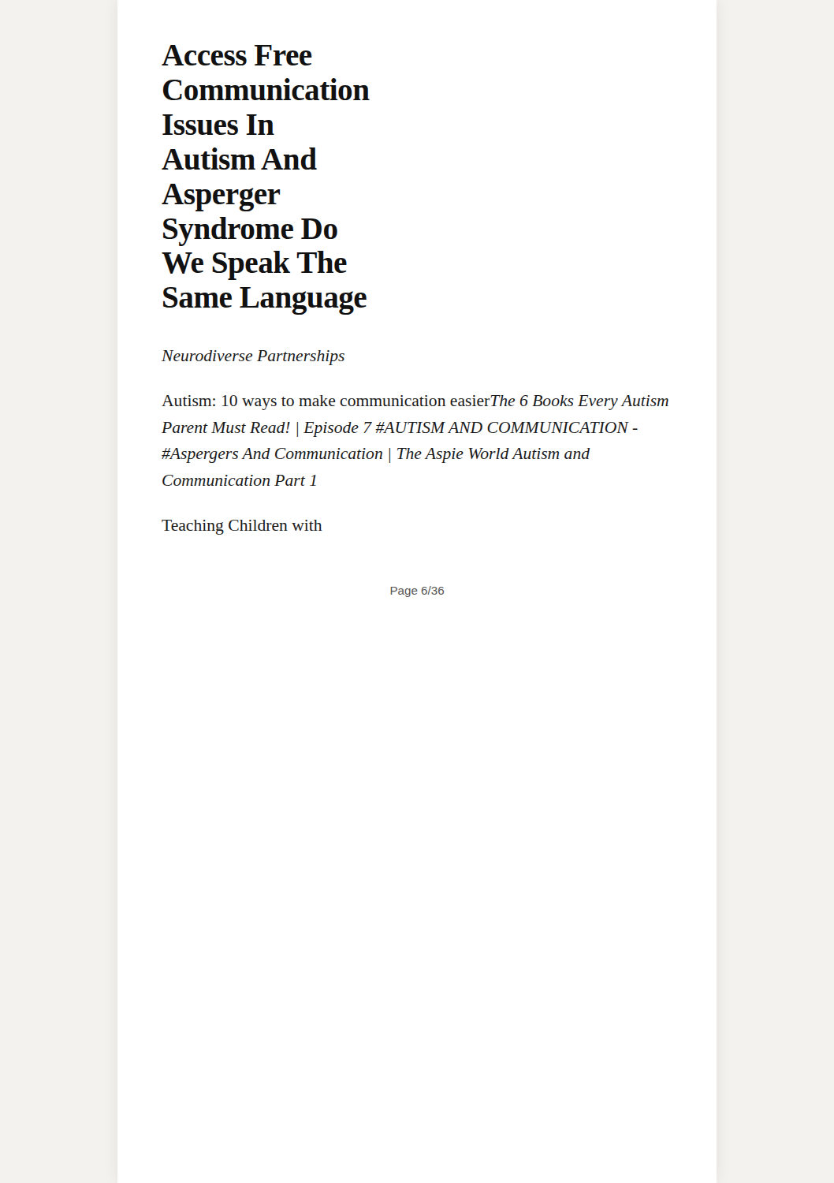Access Free Communication Issues In Autism And Asperger Syndrome Do We Speak The Same Language
Neurodiverse Partnerships
Autism: 10 ways to make communication easierThe 6 Books Every Autism Parent Must Read! | Episode 7 #AUTISM AND COMMUNICATION - #Aspergers And Communication | The Aspie World Autism and Communication Part 1
Teaching Children with
Page 6/36